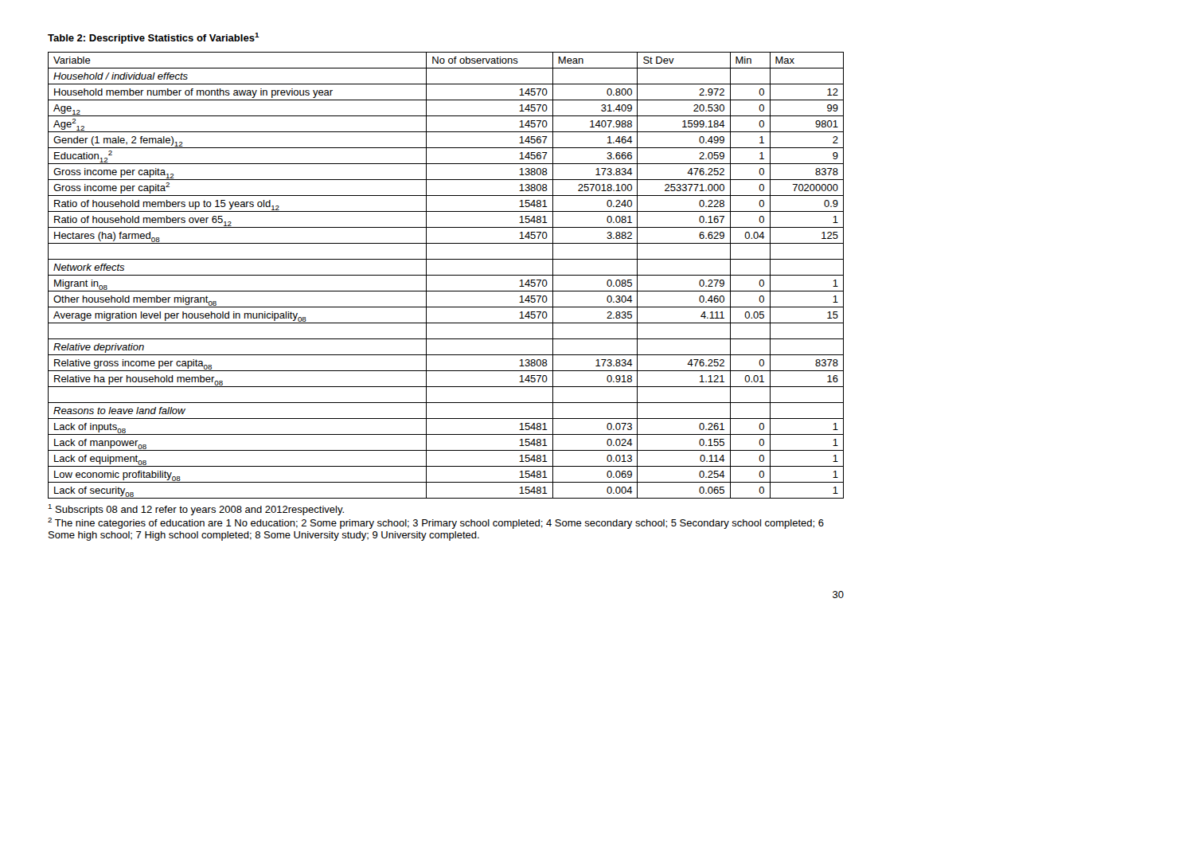Table 2: Descriptive Statistics of Variables 1
| Variable | No of observations | Mean | St Dev | Min | Max |
| --- | --- | --- | --- | --- | --- |
| Household / individual effects | | | | | |
| Household member number of months away in previous year | 14570 | 0.800 | 2.972 | 0 | 12 |
| Age 12 | 14570 | 31.409 | 20.530 | 0 | 99 |
| Age 2 12 | 14570 | 1407.988 | 1599.184 | 0 | 9801 |
| Gender (1 male, 2 female) 12 | 14567 | 1.464 | 0.499 | 1 | 2 |
| Education 12 2 | 14567 | 3.666 | 2.059 | 1 | 9 |
| Gross income per capita 12 | 13808 | 173.834 | 476.252 | 0 | 8378 |
| Gross income per capita 2 | 13808 | 257018.100 | 2533771.000 | 0 | 70200000 |
| Ratio of household members up to 15 years old 12 | 15481 | 0.240 | 0.228 | 0 | 0.9 |
| Ratio of household members over 65 12 | 15481 | 0.081 | 0.167 | 0 | 1 |
| Hectares (ha) farmed 08 | 14570 | 3.882 | 6.629 | 0.04 | 125 |
| Network effects | | | | | |
| Migrant in 08 | 14570 | 0.085 | 0.279 | 0 | 1 |
| Other household member migrant 08 | 14570 | 0.304 | 0.460 | 0 | 1 |
| Average migration level per household in municipality 08 | 14570 | 2.835 | 4.111 | 0.05 | 15 |
| Relative deprivation | | | | | |
| Relative gross income per capita 08 | 13808 | 173.834 | 476.252 | 0 | 8378 |
| Relative ha per household member 08 | 14570 | 0.918 | 1.121 | 0.01 | 16 |
| Reasons to leave land fallow | | | | | |
| Lack of inputs 08 | 15481 | 0.073 | 0.261 | 0 | 1 |
| Lack of manpower 08 | 15481 | 0.024 | 0.155 | 0 | 1 |
| Lack of equipment 08 | 15481 | 0.013 | 0.114 | 0 | 1 |
| Low economic profitability 08 | 15481 | 0.069 | 0.254 | 0 | 1 |
| Lack of security 08 | 15481 | 0.004 | 0.065 | 0 | 1 |
1 Subscripts 08 and 12 refer to years 2008 and 2012respectively.
2 The nine categories of education are 1 No education; 2 Some primary school; 3 Primary school completed; 4 Some secondary school; 5 Secondary school completed; 6 Some high school; 7 High school completed; 8 Some University study; 9 University completed.
30